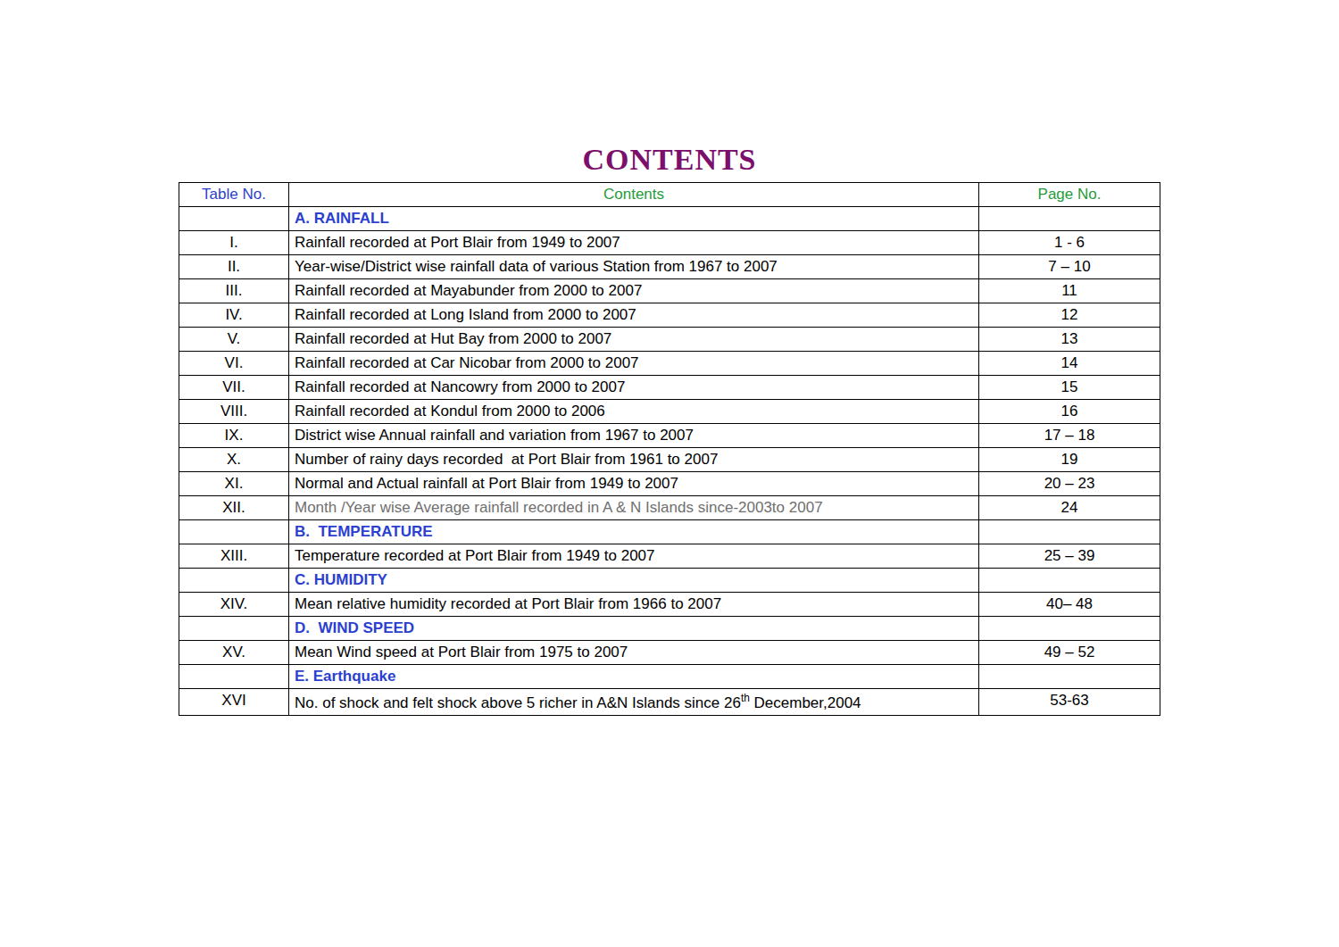CONTENTS
| Table No. | Contents | Page No. |
| --- | --- | --- |
| | A. RAINFALL | |
| I. | Rainfall recorded at Port Blair from 1949 to 2007 | 1 - 6 |
| II. | Year-wise/District wise rainfall data of various Station from 1967 to 2007 | 7 – 10 |
| III. | Rainfall recorded at Mayabunder from 2000 to 2007 | 11 |
| IV. | Rainfall recorded at Long Island from 2000 to 2007 | 12 |
| V. | Rainfall recorded at Hut Bay from 2000 to 2007 | 13 |
| VI. | Rainfall recorded at Car Nicobar from 2000 to 2007 | 14 |
| VII. | Rainfall recorded at Nancowry from 2000 to 2007 | 15 |
| VIII. | Rainfall recorded at Kondul from 2000 to 2006 | 16 |
| IX. | District wise Annual rainfall and variation from 1967 to 2007 | 17 – 18 |
| X. | Number of rainy days recorded at Port Blair from 1961 to 2007 | 19 |
| XI. | Normal and Actual rainfall at Port Blair from 1949 to 2007 | 20 – 23 |
| XII. | Month /Year wise Average rainfall recorded in A & N Islands since-2003to 2007 | 24 |
| | B. TEMPERATURE | |
| XIII. | Temperature recorded at Port Blair from 1949 to 2007 | 25 – 39 |
| | C. HUMIDITY | |
| XIV. | Mean relative humidity recorded at Port Blair from 1966 to 2007 | 40– 48 |
| | D. WIND SPEED | |
| XV. | Mean Wind speed at Port Blair from 1975 to 2007 | 49 – 52 |
| | E. Earthquake | |
| XVI | No. of shock and felt shock above 5 richer in A&N Islands since 26 th December,2004 | 53-63 |